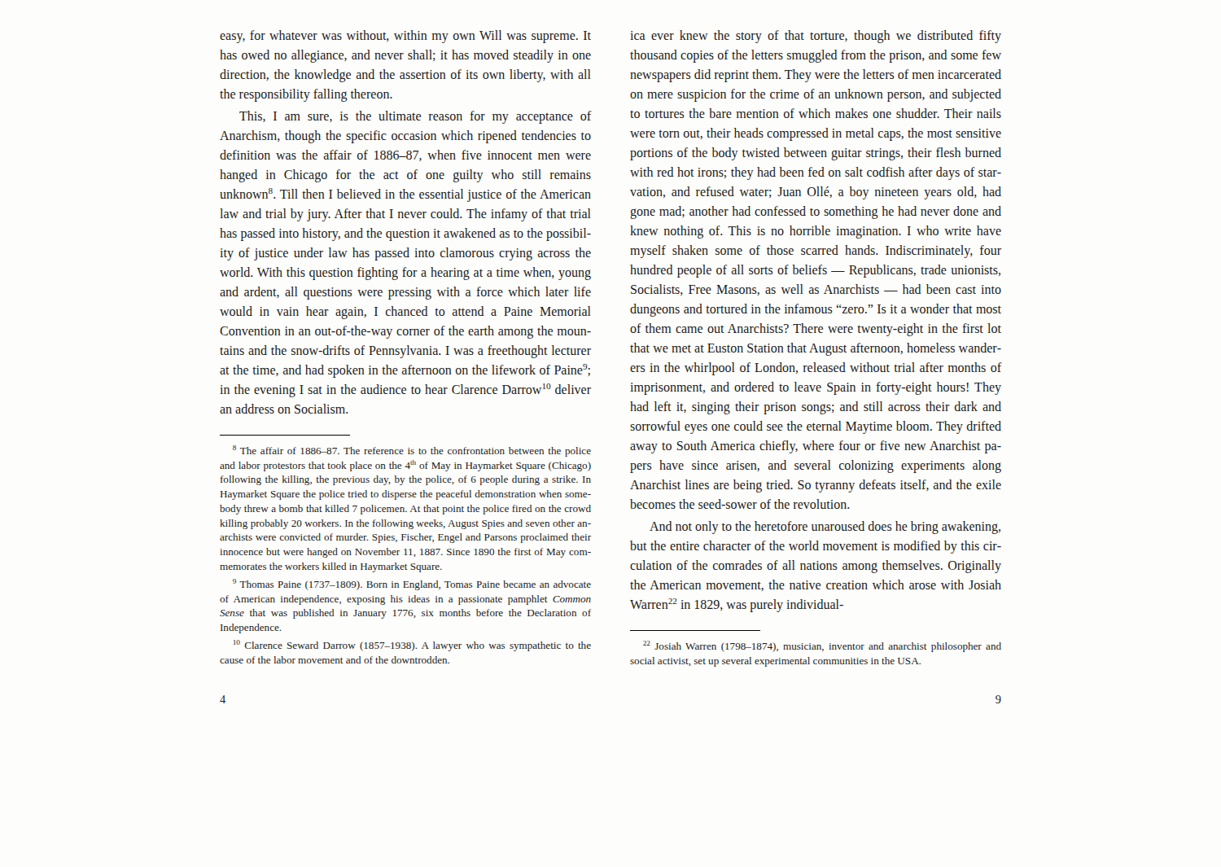easy, for whatever was without, within my own Will was supreme. It has owed no allegiance, and never shall; it has moved steadily in one direction, the knowledge and the assertion of its own liberty, with all the responsibility falling thereon.
This, I am sure, is the ultimate reason for my acceptance of Anarchism, though the specific occasion which ripened tendencies to definition was the affair of 1886–87, when five innocent men were hanged in Chicago for the act of one guilty who still remains unknown8. Till then I believed in the essential justice of the American law and trial by jury. After that I never could. The infamy of that trial has passed into history, and the question it awakened as to the possibility of justice under law has passed into clamorous crying across the world. With this question fighting for a hearing at a time when, young and ardent, all questions were pressing with a force which later life would in vain hear again, I chanced to attend a Paine Memorial Convention in an out-of-the-way corner of the earth among the mountains and the snow-drifts of Pennsylvania. I was a freethought lecturer at the time, and had spoken in the afternoon on the lifework of Paine9; in the evening I sat in the audience to hear Clarence Darrow10 deliver an address on Socialism.
8 The affair of 1886–87. The reference is to the confrontation between the police and labor protestors that took place on the 4th of May in Haymarket Square (Chicago) following the killing, the previous day, by the police, of 6 people during a strike. In Haymarket Square the police tried to disperse the peaceful demonstration when somebody threw a bomb that killed 7 policemen. At that point the police fired on the crowd killing probably 20 workers. In the following weeks, August Spies and seven other anarchists were convicted of murder. Spies, Fischer, Engel and Parsons proclaimed their innocence but were hanged on November 11, 1887. Since 1890 the first of May commemorates the workers killed in Haymarket Square.
9 Thomas Paine (1737–1809). Born in England, Tomas Paine became an advocate of American independence, exposing his ideas in a passionate pamphlet Common Sense that was published in January 1776, six months before the Declaration of Independence.
10 Clarence Seward Darrow (1857–1938). A lawyer who was sympathetic to the cause of the labor movement and of the downtrodden.
4
ica ever knew the story of that torture, though we distributed fifty thousand copies of the letters smuggled from the prison, and some few newspapers did reprint them. They were the letters of men incarcerated on mere suspicion for the crime of an unknown person, and subjected to tortures the bare mention of which makes one shudder. Their nails were torn out, their heads compressed in metal caps, the most sensitive portions of the body twisted between guitar strings, their flesh burned with red hot irons; they had been fed on salt codfish after days of starvation, and refused water; Juan Ollé, a boy nineteen years old, had gone mad; another had confessed to something he had never done and knew nothing of. This is no horrible imagination. I who write have myself shaken some of those scarred hands. Indiscriminately, four hundred people of all sorts of beliefs — Republicans, trade unionists, Socialists, Free Masons, as well as Anarchists — had been cast into dungeons and tortured in the infamous “zero.” Is it a wonder that most of them came out Anarchists? There were twenty-eight in the first lot that we met at Euston Station that August afternoon, homeless wanderers in the whirlpool of London, released without trial after months of imprisonment, and ordered to leave Spain in forty-eight hours! They had left it, singing their prison songs; and still across their dark and sorrowful eyes one could see the eternal Maytime bloom. They drifted away to South America chiefly, where four or five new Anarchist papers have since arisen, and several colonizing experiments along Anarchist lines are being tried. So tyranny defeats itself, and the exile becomes the seed-sower of the revolution.
And not only to the heretofore unaroused does he bring awakening, but the entire character of the world movement is modified by this circulation of the comrades of all nations among themselves. Originally the American movement, the native creation which arose with Josiah Warren22 in 1829, was purely individual-
22 Josiah Warren (1798–1874), musician, inventor and anarchist philosopher and social activist, set up several experimental communities in the USA.
9